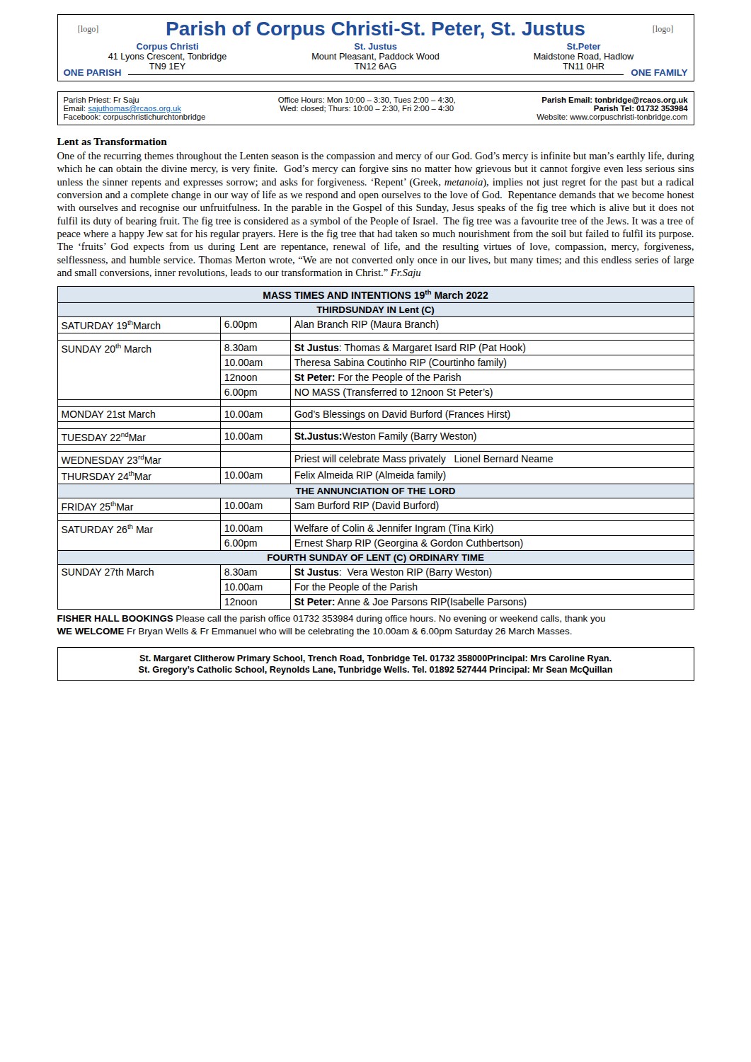[logo]
Parish of Corpus Christi-St. Peter, St. Justus
[logo]
Corpus Christi
41 Lyons Crescent, Tonbridge
TN9 1EY
St. Justus
Mount Pleasant, Paddock Wood
TN12 6AG
St.Peter
Maidstone Road, Hadlow
TN11 0HR
ONE PARISH
ONE FAMILY
Parish Priest: Fr Saju
Email: sajuthomas@rcaos.org.uk
Facebook: corpuschristichurchtonbridge
Office Hours: Mon 10:00 – 3:30, Tues 2:00 – 4:30,
Wed: closed; Thurs: 10:00 – 2:30, Fri 2:00 – 4:30
Parish Email: tonbridge@rcaos.org.uk
Parish Tel: 01732 353984
Website: www.corpuschristi-tonbridge.com
Lent as Transformation
One of the recurring themes throughout the Lenten season is the compassion and mercy of our God. God’s mercy is infinite but man’s earthly life, during which he can obtain the divine mercy, is very finite. God’s mercy can forgive sins no matter how grievous but it cannot forgive even less serious sins unless the sinner repents and expresses sorrow; and asks for forgiveness. ‘Repent’ (Greek, metanoia), implies not just regret for the past but a radical conversion and a complete change in our way of life as we respond and open ourselves to the love of God. Repentance demands that we become honest with ourselves and recognise our unfruitfulness. In the parable in the Gospel of this Sunday, Jesus speaks of the fig tree which is alive but it does not fulfil its duty of bearing fruit. The fig tree is considered as a symbol of the People of Israel. The fig tree was a favourite tree of the Jews. It was a tree of peace where a happy Jew sat for his regular prayers. Here is the fig tree that had taken so much nourishment from the soil but failed to fulfil its purpose. The ‘fruits’ God expects from us during Lent are repentance, renewal of life, and the resulting virtues of love, compassion, mercy, forgiveness, selflessness, and humble service. Thomas Merton wrote, “We are not converted only once in our lives, but many times; and this endless series of large and small conversions, inner revolutions, leads to our transformation in Christ.” Fr.Saju
| MASS TIMES AND INTENTIONS 19 th March 2022 |
| --- |
| THIRDSUNDAY IN Lent (C) |
| SATURDAY 19 th March | 6.00pm | Alan Branch RIP (Maura Branch) |
| SUNDAY 20 th March | 8.30am | St Justus : Thomas & Margaret Isard RIP (Pat Hook) |
| 10.00am | Theresa Sabina Coutinho RIP (Courtinho family) |
| 12noon | St Peter: For the People of the Parish |
| 6.00pm | NO MASS (Transferred to 12noon St Peter’s) |
| MONDAY 21st March | 10.00am | God’s Blessings on David Burford (Frances Hirst) |
| TUESDAY 22 nd Mar | 10.00am | St.Justus: Weston Family (Barry Weston) |
| WEDNESDAY 23 rd Mar | | Priest will celebrate Mass privately Lionel Bernard Neame |
| THURSDAY 24 th Mar | 10.00am | Felix Almeida RIP (Almeida family) |
| THE ANNUNCIATION OF THE LORD |
| FRIDAY 25 th Mar | 10.00am | Sam Burford RIP (David Burford) |
| SATURDAY 26 th Mar | 10.00am | Welfare of Colin & Jennifer Ingram (Tina Kirk) |
| 6.00pm | Ernest Sharp RIP (Georgina & Gordon Cuthbertson) |
| FOURTH SUNDAY OF LENT (C) ORDINARY TIME |
| SUNDAY 27th March | 8.30am | St Justus : Vera Weston RIP (Barry Weston) |
| 10.00am | For the People of the Parish |
| 12noon | St Peter: Anne & Joe Parsons RIP(Isabelle Parsons) |
FISHER HALL BOOKINGS Please call the parish office 01732 353984 during office hours. No evening or weekend calls, thank you
WE WELCOME Fr Bryan Wells & Fr Emmanuel who will be celebrating the 10.00am & 6.00pm Saturday 26 March Masses.
St. Margaret Clitherow Primary School, Trench Road, Tonbridge Tel. 01732 358000Principal: Mrs Caroline Ryan.
St. Gregory’s Catholic School, Reynolds Lane, Tunbridge Wells. Tel. 01892 527444 Principal: Mr Sean McQuillan